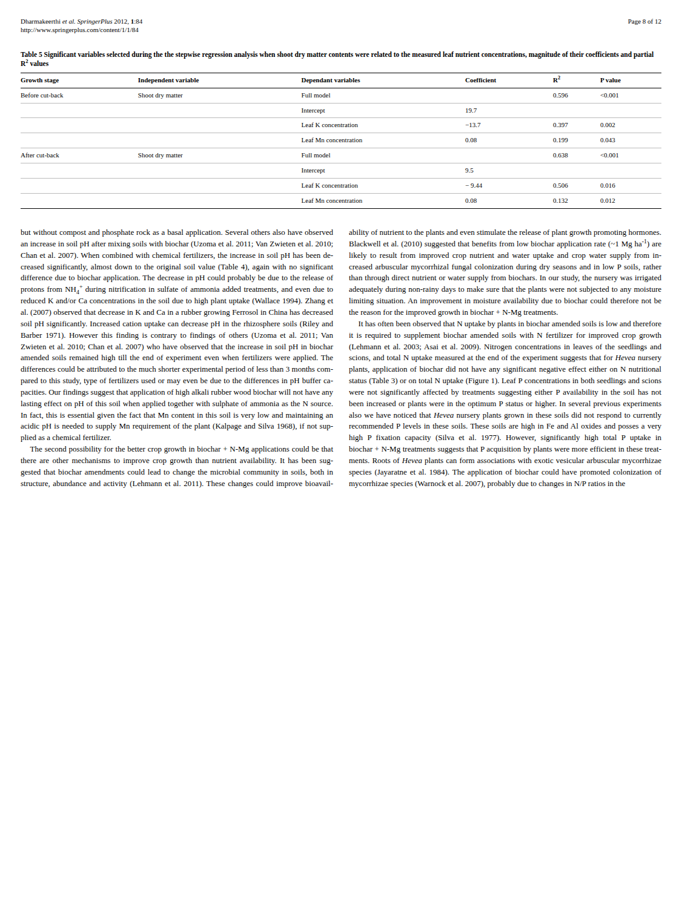Dharmakeerthi et al. SpringerPlus 2012, 1:84
http://www.springerplus.com/content/1/1/84
Page 8 of 12
Table 5 Significant variables selected during the the stepwise regression analysis when shoot dry matter contents were related to the measured leaf nutrient concentrations, magnitude of their coefficients and partial R2 values
| Growth stage | Independent variable | Dependant variables | Coefficient | R 2 | P value |
| --- | --- | --- | --- | --- | --- |
| Before cut-back | Shoot dry matter | Full model | | 0.596 | <0.001 |
| | | Intercept | 19.7 | | |
| | | Leaf K concentration | −13.7 | 0.397 | 0.002 |
| | | Leaf Mn concentration | 0.08 | 0.199 | 0.043 |
| After cut-back | Shoot dry matter | Full model | | 0.638 | <0.001 |
| | | Intercept | 9.5 | | |
| | | Leaf K concentration | − 9.44 | 0.506 | 0.016 |
| | | Leaf Mn concentration | 0.08 | 0.132 | 0.012 |
but without compost and phosphate rock as a basal application. Several others also have observed an increase in soil pH after mixing soils with biochar (Uzoma et al. 2011; Van Zwieten et al. 2010; Chan et al. 2007). When combined with chemical fertilizers, the increase in soil pH has been decreased significantly, almost down to the original soil value (Table 4), again with no significant difference due to biochar application. The decrease in pH could probably be due to the release of protons from NH4+ during nitrification in sulfate of ammonia added treatments, and even due to reduced K and/or Ca concentrations in the soil due to high plant uptake (Wallace 1994). Zhang et al. (2007) observed that decrease in K and Ca in a rubber growing Ferrosol in China has decreased soil pH significantly. Increased cation uptake can decrease pH in the rhizosphere soils (Riley and Barber 1971). However this finding is contrary to findings of others (Uzoma et al. 2011; Van Zwieten et al. 2010; Chan et al. 2007) who have observed that the increase in soil pH in biochar amended soils remained high till the end of experiment even when fertilizers were applied. The differences could be attributed to the much shorter experimental period of less than 3 months compared to this study, type of fertilizers used or may even be due to the differences in pH buffer capacities. Our findings suggest that application of high alkali rubber wood biochar will not have any lasting effect on pH of this soil when applied together with sulphate of ammonia as the N source. In fact, this is essential given the fact that Mn content in this soil is very low and maintaining an acidic pH is needed to supply Mn requirement of the plant (Kalpage and Silva 1968), if not supplied as a chemical fertilizer.
The second possibility for the better crop growth in biochar + N-Mg applications could be that there are other mechanisms to improve crop growth than nutrient availability. It has been suggested that biochar amendments could lead to change the microbial community in soils, both in structure, abundance and activity (Lehmann et al. 2011). These changes could improve bioavailability of nutrient to the plants and even stimulate the release of plant growth promoting hormones. Blackwell et al. (2010) suggested that benefits from low biochar application rate (~1 Mg ha-1) are likely to result from improved crop nutrient and water uptake and crop water supply from increased arbuscular mycorrhizal fungal colonization during dry seasons and in low P soils, rather than through direct nutrient or water supply from biochars. In our study, the nursery was irrigated adequately during non-rainy days to make sure that the plants were not subjected to any moisture limiting situation. An improvement in moisture availability due to biochar could therefore not be the reason for the improved growth in biochar + N-Mg treatments.
It has often been observed that N uptake by plants in biochar amended soils is low and therefore it is required to supplement biochar amended soils with N fertilizer for improved crop growth (Lehmann et al. 2003; Asai et al. 2009). Nitrogen concentrations in leaves of the seedlings and scions, and total N uptake measured at the end of the experiment suggests that for Hevea nursery plants, application of biochar did not have any significant negative effect either on N nutritional status (Table 3) or on total N uptake (Figure 1). Leaf P concentrations in both seedlings and scions were not significantly affected by treatments suggesting either P availability in the soil has not been increased or plants were in the optimum P status or higher. In several previous experiments also we have noticed that Hevea nursery plants grown in these soils did not respond to currently recommended P levels in these soils. These soils are high in Fe and Al oxides and posses a very high P fixation capacity (Silva et al. 1977). However, significantly high total P uptake in biochar + N-Mg treatments suggests that P acquisition by plants were more efficient in these treatments. Roots of Hevea plants can form associations with exotic vesicular arbuscular mycorrhizae species (Jayaratne et al. 1984). The application of biochar could have promoted colonization of mycorrhizae species (Warnock et al. 2007), probably due to changes in N/P ratios in the